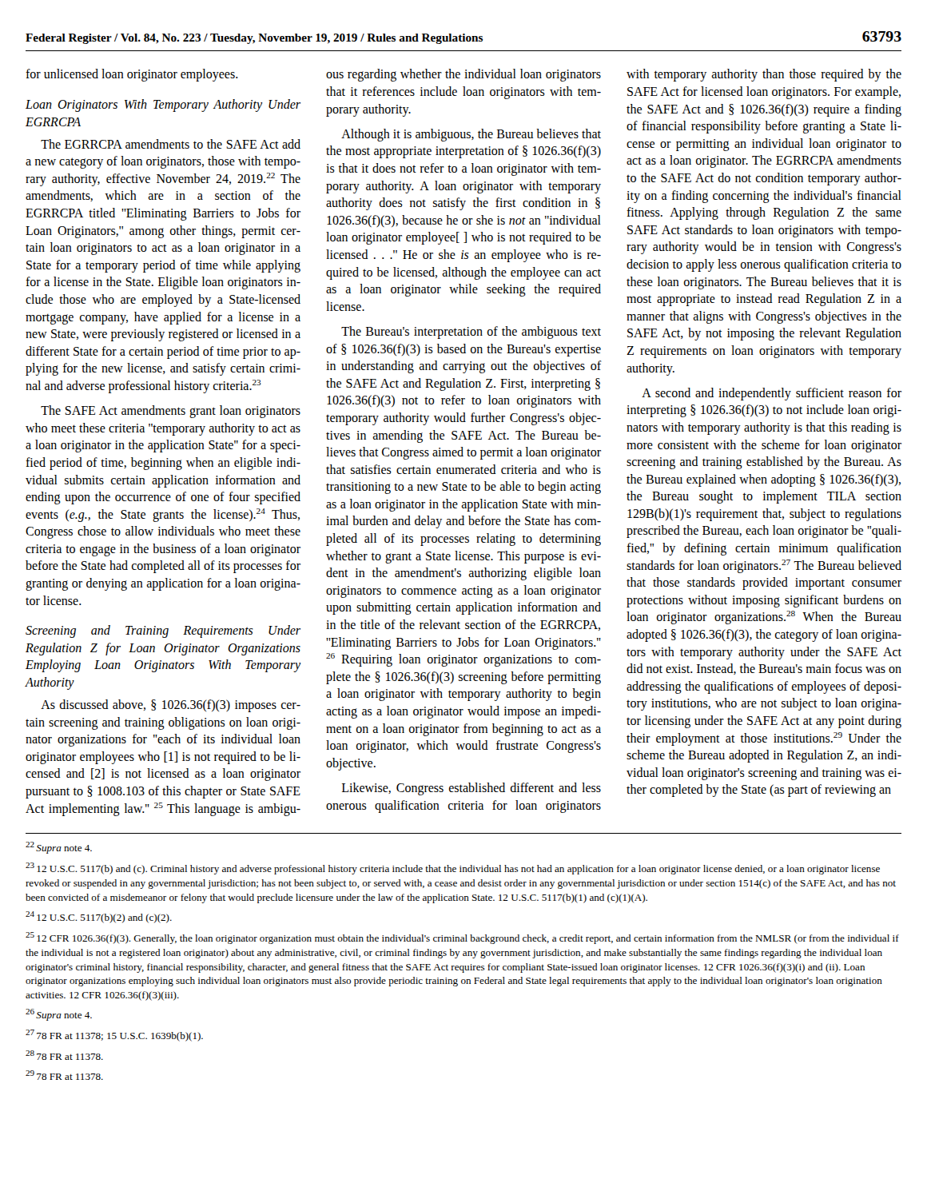Federal Register / Vol. 84, No. 223 / Tuesday, November 19, 2019 / Rules and Regulations
63793
for unlicensed loan originator employees.
Loan Originators With Temporary Authority Under EGRRCPA
The EGRRCPA amendments to the SAFE Act add a new category of loan originators, those with temporary authority, effective November 24, 2019.22 The amendments, which are in a section of the EGRRCPA titled ''Eliminating Barriers to Jobs for Loan Originators,'' among other things, permit certain loan originators to act as a loan originator in a State for a temporary period of time while applying for a license in the State. Eligible loan originators include those who are employed by a State-licensed mortgage company, have applied for a license in a new State, were previously registered or licensed in a different State for a certain period of time prior to applying for the new license, and satisfy certain criminal and adverse professional history criteria.23
The SAFE Act amendments grant loan originators who meet these criteria ''temporary authority to act as a loan originator in the application State'' for a specified period of time, beginning when an eligible individual submits certain application information and ending upon the occurrence of one of four specified events (e.g., the State grants the license).24 Thus, Congress chose to allow individuals who meet these criteria to engage in the business of a loan originator before the State had completed all of its processes for granting or denying an application for a loan originator license.
Screening and Training Requirements Under Regulation Z for Loan Originator Organizations Employing Loan Originators With Temporary Authority
As discussed above, § 1026.36(f)(3) imposes certain screening and training obligations on loan originator organizations for ''each of its individual loan originator employees who [1] is not required to be licensed and [2] is not licensed as a loan originator pursuant to § 1008.103 of this chapter or State SAFE Act implementing law.'' 25 This language is ambiguous regarding whether the individual loan originators that it references include loan originators with temporary authority.
Although it is ambiguous, the Bureau believes that the most appropriate interpretation of § 1026.36(f)(3) is that it does not refer to a loan originator with temporary authority. A loan originator with temporary authority does not satisfy the first condition in § 1026.36(f)(3), because he or she is not an ''individual loan originator employee[ ] who is not required to be licensed . . .'' He or she is an employee who is required to be licensed, although the employee can act as a loan originator while seeking the required license.
The Bureau's interpretation of the ambiguous text of § 1026.36(f)(3) is based on the Bureau's expertise in understanding and carrying out the objectives of the SAFE Act and Regulation Z. First, interpreting § 1026.36(f)(3) not to refer to loan originators with temporary authority would further Congress's objectives in amending the SAFE Act. The Bureau believes that Congress aimed to permit a loan originator that satisfies certain enumerated criteria and who is transitioning to a new State to be able to begin acting as a loan originator in the application State with minimal burden and delay and before the State has completed all of its processes relating to determining whether to grant a State license. This purpose is evident in the amendment's authorizing eligible loan originators to commence acting as a loan originator upon submitting certain application information and in the title of the relevant section of the EGRRCPA, ''Eliminating Barriers to Jobs for Loan Originators.'' 26 Requiring loan originator organizations to complete the § 1026.36(f)(3) screening before permitting a loan originator with temporary authority to begin acting as a loan originator would impose an impediment on a loan originator from beginning to act as a loan originator, which would frustrate Congress's objective.
Likewise, Congress established different and less onerous qualification criteria for loan originators with temporary authority than those required by the SAFE Act for licensed loan originators. For example, the SAFE Act and § 1026.36(f)(3) require a finding of financial responsibility before granting a State license or permitting an individual loan originator to act as a loan originator. The EGRRCPA amendments to the SAFE Act do not condition temporary authority on a finding concerning the individual's financial fitness. Applying through Regulation Z the same SAFE Act standards to loan originators with temporary authority would be in tension with Congress's decision to apply less onerous qualification criteria to these loan originators. The Bureau believes that it is most appropriate to instead read Regulation Z in a manner that aligns with Congress's objectives in the SAFE Act, by not imposing the relevant Regulation Z requirements on loan originators with temporary authority.
A second and independently sufficient reason for interpreting § 1026.36(f)(3) to not include loan originators with temporary authority is that this reading is more consistent with the scheme for loan originator screening and training established by the Bureau. As the Bureau explained when adopting § 1026.36(f)(3), the Bureau sought to implement TILA section 129B(b)(1)'s requirement that, subject to regulations prescribed the Bureau, each loan originator be ''qualified,'' by defining certain minimum qualification standards for loan originators.27 The Bureau believed that those standards provided important consumer protections without imposing significant burdens on loan originator organizations.28 When the Bureau adopted § 1026.36(f)(3), the category of loan originators with temporary authority under the SAFE Act did not exist. Instead, the Bureau's main focus was on addressing the qualifications of employees of depository institutions, who are not subject to loan originator licensing under the SAFE Act at any point during their employment at those institutions.29 Under the scheme the Bureau adopted in Regulation Z, an individual loan originator's screening and training was either completed by the State (as part of reviewing an
22 Supra note 4.
2312 U.S.C. 5117(b) and (c). Criminal history and adverse professional history criteria include that the individual has not had an application for a loan originator license denied, or a loan originator license revoked or suspended in any governmental jurisdiction; has not been subject to, or served with, a cease and desist order in any governmental jurisdiction or under section 1514(c) of the SAFE Act, and has not been convicted of a misdemeanor or felony that would preclude licensure under the law of the application State. 12 U.S.C. 5117(b)(1) and (c)(1)(A).
2412 U.S.C. 5117(b)(2) and (c)(2).
2512 CFR 1026.36(f)(3). Generally, the loan originator organization must obtain the individual's criminal background check, a credit report, and certain information from the NMLSR (or from the individual if the individual is not a registered loan originator) about any administrative, civil, or criminal findings by any government jurisdiction, and make substantially the same findings regarding the individual loan originator's criminal history, financial responsibility, character, and general fitness that the SAFE Act requires for compliant State-issued loan originator licenses. 12 CFR 1026.36(f)(3)(i) and (ii). Loan originator organizations employing such individual loan originators must also provide periodic training on Federal and State legal requirements that apply to the individual loan originator's loan origination activities. 12 CFR 1026.36(f)(3)(iii).
26 Supra note 4.
2778 FR at 11378; 15 U.S.C. 1639b(b)(1).
2878 FR at 11378.
2978 FR at 11378.